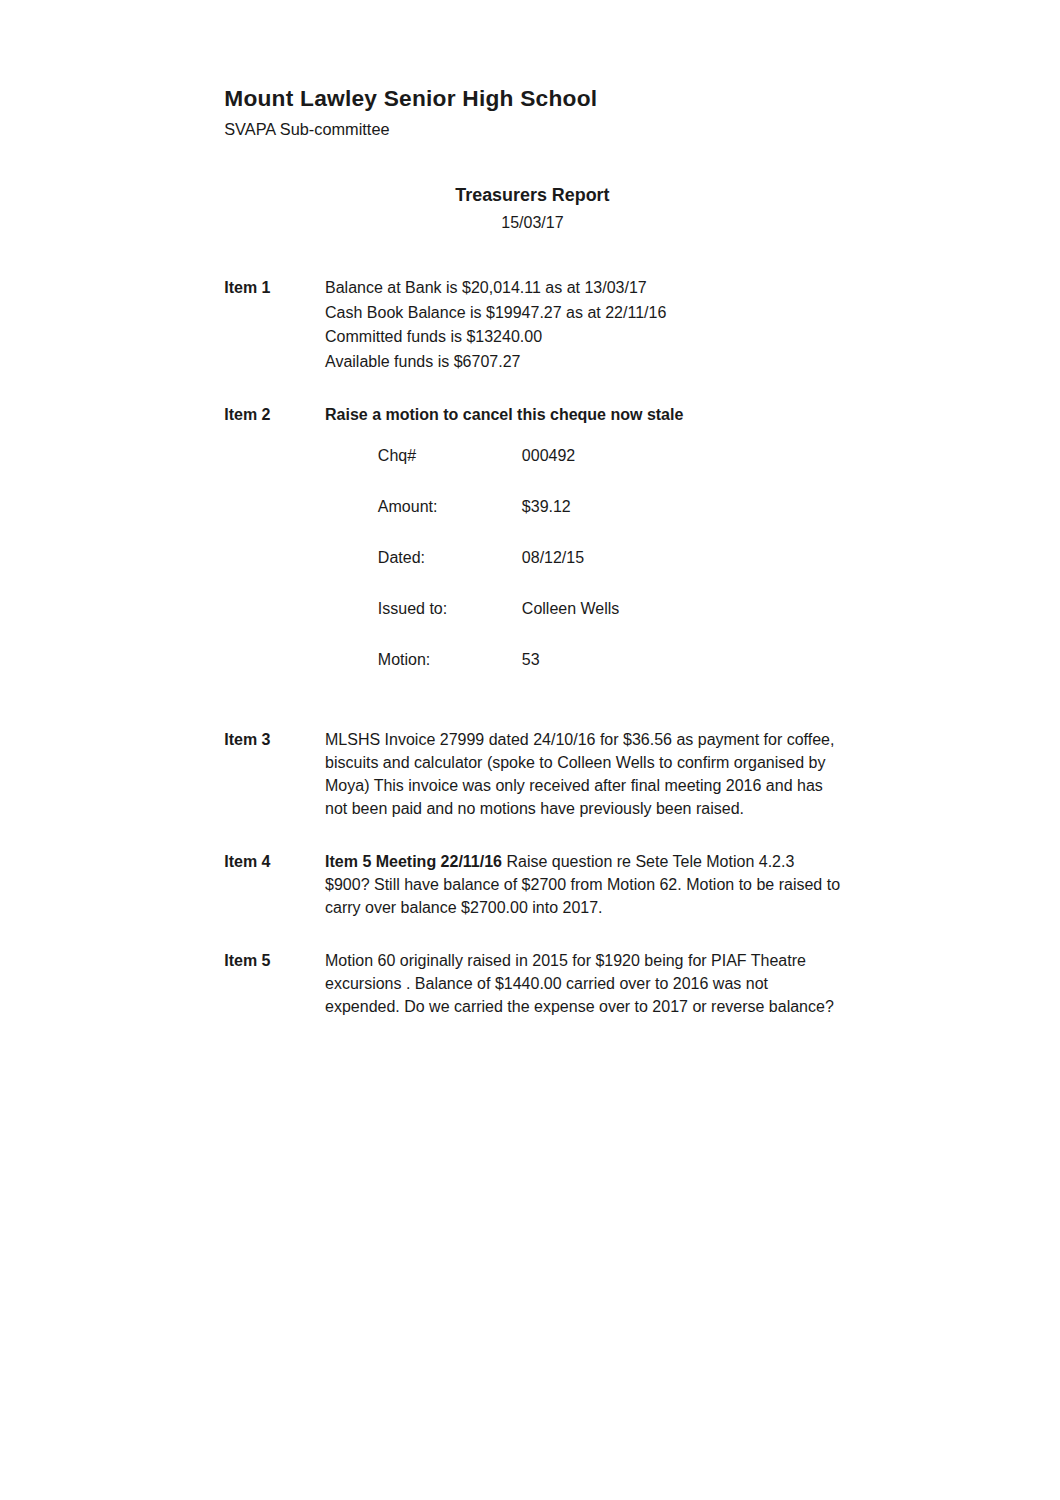Mount Lawley Senior High School
SVAPA Sub-committee
Treasurers Report
15/03/17
| Item 1 | Balance at Bank is $20,014.11 as at 13/03/17 Cash Book Balance is $19947.27 as at 22/11/16 Committed funds is $13240.00 Available funds is $6707.27 |
| Item 2 | Raise a motion to cancel this cheque now stale / Chq# / 000492 / / Amount: / $39.12 / / Dated: / 08/12/15 / / Issued to: / Colleen Wells / / Motion: / 53 / |
| Item 3 | MLSHS Invoice 27999 dated 24/10/16 for $36.56 as payment for coffee, biscuits and calculator (spoke to Colleen Wells to confirm organised by Moya) This invoice was only received after final meeting 2016 and has not been paid and no motions have previously been raised. |
| Item 4 | Item 5 Meeting 22/11/16 Raise question re Sete Tele Motion 4.2.3 $900? Still have balance of $2700 from Motion 62. Motion to be raised to carry over balance $2700.00 into 2017. |
| Item 5 | Motion 60 originally raised in 2015 for $1920 being for PIAF Theatre excursions . Balance of $1440.00 carried over to 2016 was not expended. Do we carried the expense over to 2017 or reverse balance? |